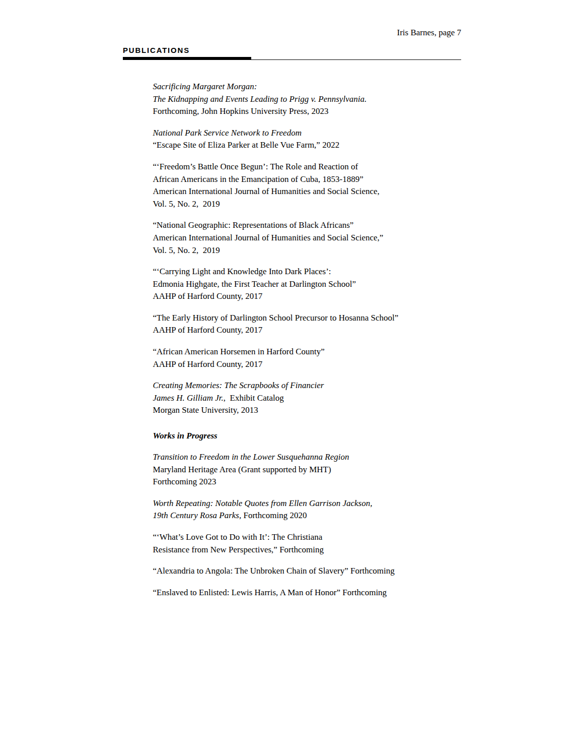Iris Barnes, page 7
PUBLICATIONS
Sacrificing Margaret Morgan:
The Kidnapping and Events Leading to Prigg v. Pennsylvania.
Forthcoming, John Hopkins University Press, 2023
National Park Service Network to Freedom
“Escape Site of Eliza Parker at Belle Vue Farm,” 2022
“‘Freedom’s Battle Once Begun’: The Role and Reaction of
African Americans in the Emancipation of Cuba, 1853-1889”
American International Journal of Humanities and Social Science,
Vol. 5, No. 2, 2019
“National Geographic: Representations of Black Africans”
American International Journal of Humanities and Social Science,”
Vol. 5, No. 2, 2019
“‘Carrying Light and Knowledge Into Dark Places’:
Edmonia Highgate, the First Teacher at Darlington School”
AAHP of Harford County, 2017
“The Early History of Darlington School Precursor to Hosanna School”
AAHP of Harford County, 2017
“African American Horsemen in Harford County”
AAHP of Harford County, 2017
Creating Memories: The Scrapbooks of Financier
James H. Gilliam Jr., Exhibit Catalog
Morgan State University, 2013
Works in Progress
Transition to Freedom in the Lower Susquehanna Region
Maryland Heritage Area (Grant supported by MHT)
Forthcoming 2023
Worth Repeating: Notable Quotes from Ellen Garrison Jackson,
19th Century Rosa Parks, Forthcoming 2020
“‘What’s Love Got to Do with It’: The Christiana
Resistance from New Perspectives,” Forthcoming
“Alexandria to Angola: The Unbroken Chain of Slavery” Forthcoming
“Enslaved to Enlisted: Lewis Harris, A Man of Honor” Forthcoming